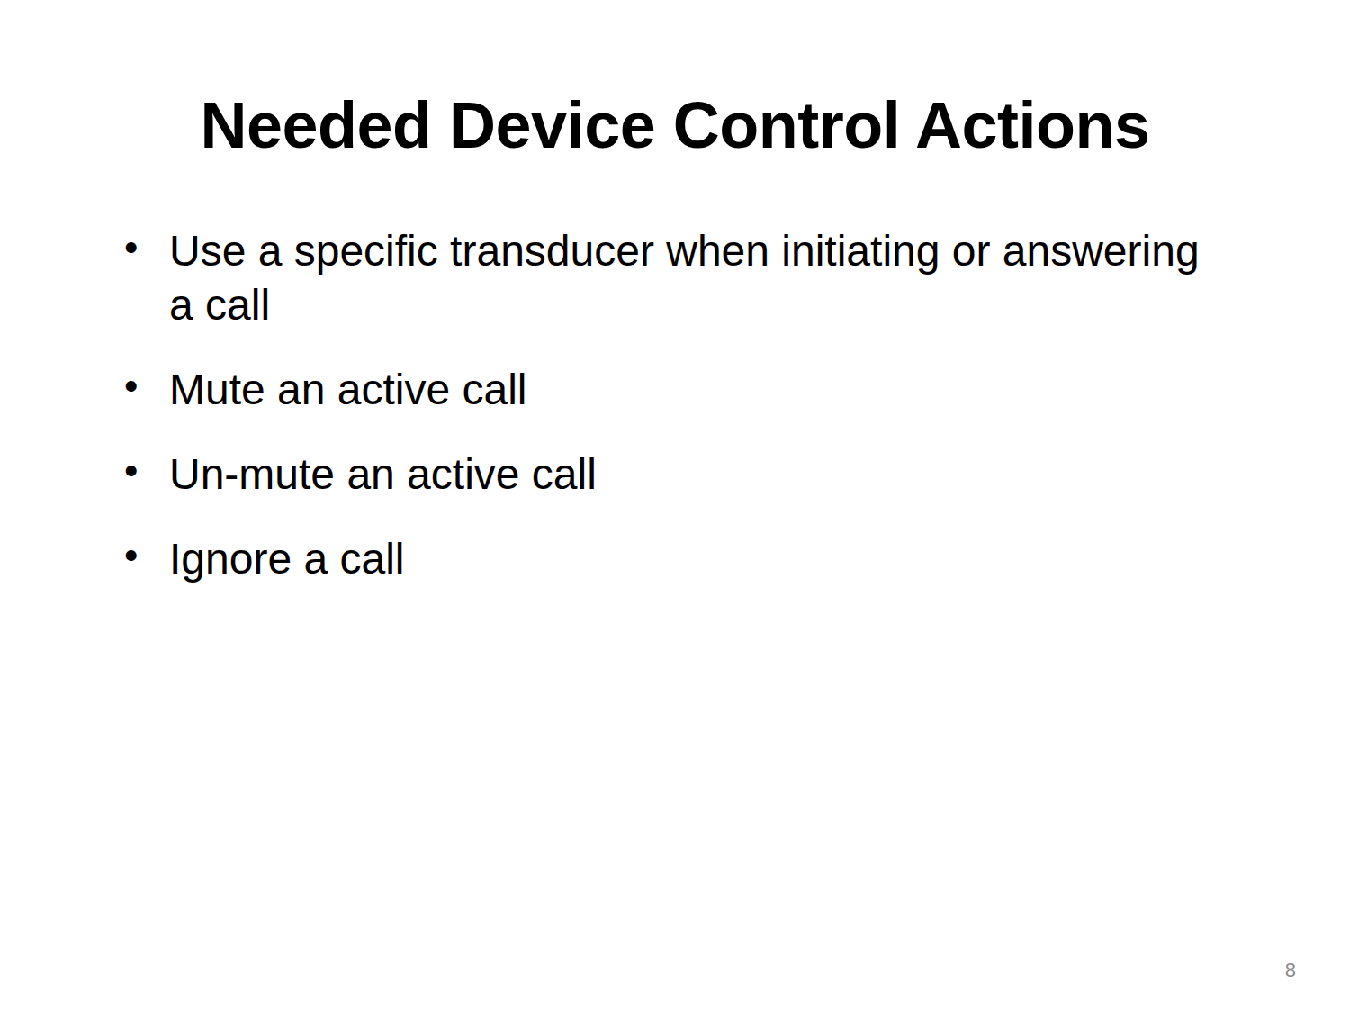Needed Device Control Actions
Use a specific transducer when initiating or answering a call
Mute an active call
Un-mute an active call
Ignore a call
8